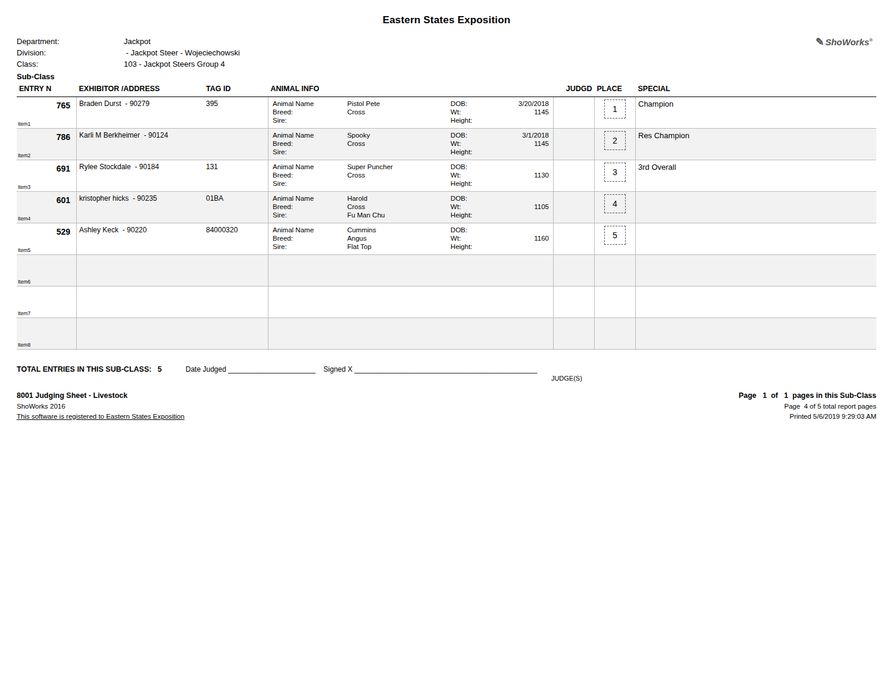✎ShoWorks®
Eastern States Exposition
Department: Jackpot
Division: - Jackpot Steer - Wojeciechowski
Class: 103 - Jackpot Steers Group 4
Sub-Class
| ENTRY N | EXHIBITOR /ADDRESS | TAG ID | ANIMAL INFO | JUDGD | PLACE | SPECIAL |
| --- | --- | --- | --- | --- | --- | --- |
| 765 Item1 | Braden Durst - 90279 | 395 | / Animal Name / Pistol Pete / DOB: / 3/20/2018 / / Breed: / Cross / Wt: / 1145 / / Sire: / / Height: / / | | 1 | Champion |
| 786 Item2 | Karli M Berkheimer - 90124 | | / Animal Name / Spooky / DOB: / 3/1/2018 / / Breed: / Cross / Wt: / 1145 / / Sire: / / Height: / / | | 2 | Res Champion |
| 691 Item3 | Rylee Stockdale - 90184 | 131 | / Animal Name / Super Puncher / DOB: / / / Breed: / Cross / Wt: / 1130 / / Sire: / / Height: / / | | 3 | 3rd Overall |
| 601 Item4 | kristopher hicks - 90235 | 01BA | / Animal Name / Harold / DOB: / / / Breed: / Cross / Wt: / 1105 / / Sire: / Fu Man Chu / Height: / / | | 4 | |
| 529 Item5 | Ashley Keck - 90220 | 84000320 | / Animal Name / Cummins / DOB: / / / Breed: / Angus / Wt: / 1160 / / Sire: / Flat Top / Height: / / | | 5 | |
| Item6 | | | | | | |
| Item7 | | | | | | |
| Item8 | | | | | | |
TOTAL ENTRIES IN THIS SUB-CLASS: 5
Date Judged ______________________ Signed X ______________________________________________
JUDGE(S)
8001 Judging Sheet - Livestock
ShoWorks 2016
This software is registered to Eastern States Exposition
Page 1 of 1 pages in this Sub-Class
Page 4 of 5 total report pages
Printed 5/6/2019 9:29:03 AM